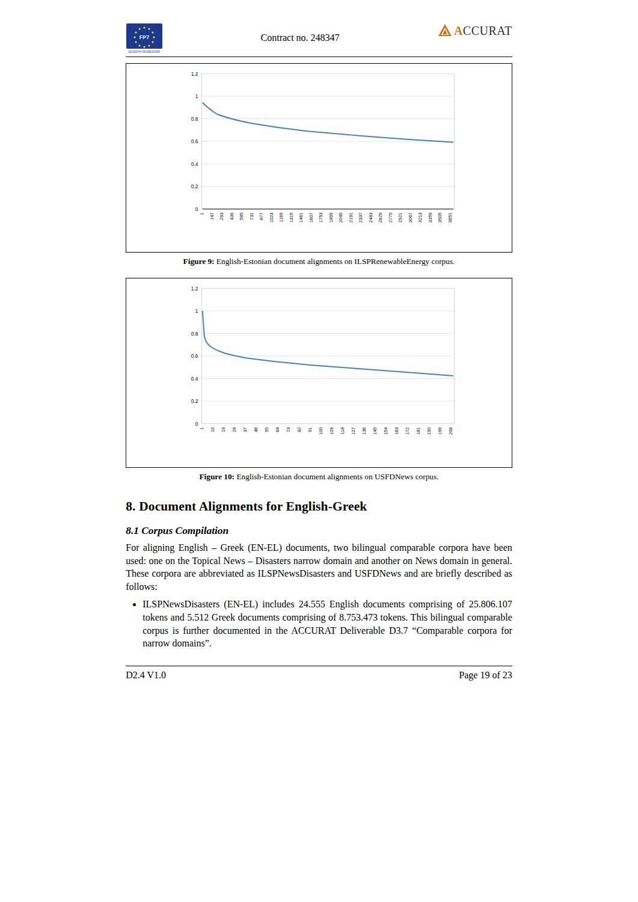FP7 SEVENTH FRAMEWORK
Contract no. 248347
ACCURAT
1.2 1 0.8 0.6 0.4 0.2 0 1 147 293 439 585 731 877 1023 1169 1315 1461 1607 1753 1899 2045 2191 2337 2483 2629 2775 2921 3067 3213 3359 3505 3651
Figure 9: English-Estonian document alignments on ILSPRenewableEnergy corpus.
1.2 1 0.8 0.6 0.4 0.2 0 1 10 19 28 37 46 55 64 73 82 91 100 109 118 127 136 145 154 163 172 181 190 199 208
Figure 10: English-Estonian document alignments on USFDNews corpus.
8. Document Alignments for English-Greek
8.1 Corpus Compilation
For aligning English – Greek (EN-EL) documents, two bilingual comparable corpora have been used: one on the Topical News – Disasters narrow domain and another on News domain in general. These corpora are abbreviated as ILSPNewsDisasters and USFDNews and are briefly described as follows:
ILSPNewsDisasters (EN-EL) includes 24.555 English documents comprising of 25.806.107 tokens and 5.512 Greek documents comprising of 8.753.473 tokens. This bilingual comparable corpus is further documented in the ACCURAT Deliverable D3.7 “Comparable corpora for narrow domains”.
D2.4 V1.0
Page 19 of 23